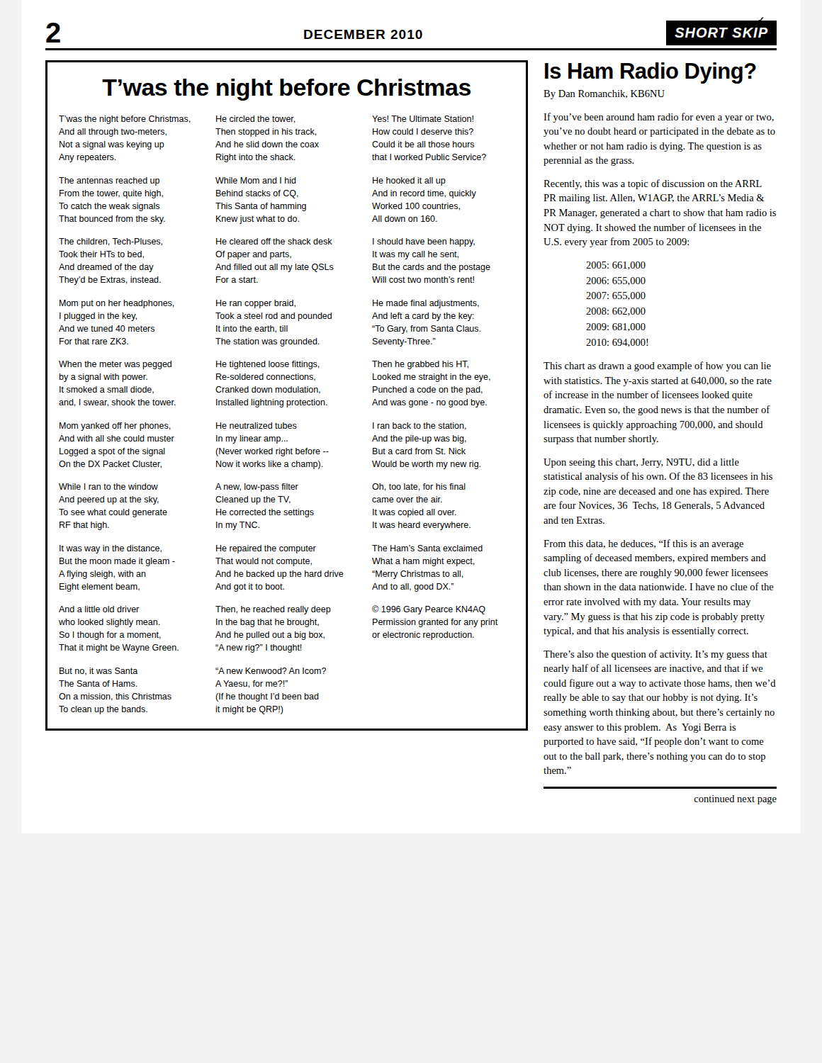2
DECEMBER 2010
✓SHORT SKIP
T’was the night before Christmas
T’was the night before Christmas,
And all through two-meters,
Not a signal was keying up
Any repeaters.
The antennas reached up
From the tower, quite high,
To catch the weak signals
That bounced from the sky.
The children, Tech-Pluses,
Took their HTs to bed,
And dreamed of the day
They’d be Extras, instead.
Mom put on her headphones,
I plugged in the key,
And we tuned 40 meters
For that rare ZK3.
When the meter was pegged
by a signal with power.
It smoked a small diode,
and, I swear, shook the tower.
Mom yanked off her phones,
And with all she could muster
Logged a spot of the signal
On the DX Packet Cluster,
While I ran to the window
And peered up at the sky,
To see what could generate
RF that high.
It was way in the distance,
But the moon made it gleam -
A flying sleigh, with an
Eight element beam,
And a little old driver
who looked slightly mean.
So I though for a moment,
That it might be Wayne Green.
But no, it was Santa
The Santa of Hams.
On a mission, this Christmas
To clean up the bands.
He circled the tower,
Then stopped in his track,
And he slid down the coax
Right into the shack.
While Mom and I hid
Behind stacks of CQ,
This Santa of hamming
Knew just what to do.
He cleared off the shack desk
Of paper and parts,
And filled out all my late QSLs
For a start.
He ran copper braid,
Took a steel rod and pounded
It into the earth, till
The station was grounded.
He tightened loose fittings,
Re-soldered connections,
Cranked down modulation,
Installed lightning protection.
He neutralized tubes
In my linear amp...
(Never worked right before --
Now it works like a champ).
A new, low-pass filter
Cleaned up the TV,
He corrected the settings
In my TNC.
He repaired the computer
That would not compute,
And he backed up the hard drive
And got it to boot.
Then, he reached really deep
In the bag that he brought,
And he pulled out a big box,
“A new rig?” I thought!
“A new Kenwood? An Icom?
A Yaesu, for me?!”
(If he thought I’d been bad
it might be QRP!)
Yes! The Ultimate Station!
How could I deserve this?
Could it be all those hours
that I worked Public Service?
He hooked it all up
And in record time, quickly
Worked 100 countries,
All down on 160.
I should have been happy,
It was my call he sent,
But the cards and the postage
Will cost two month’s rent!
He made final adjustments,
And left a card by the key:
“To Gary, from Santa Claus.
Seventy-Three.”
Then he grabbed his HT,
Looked me straight in the eye,
Punched a code on the pad,
And was gone - no good bye.
I ran back to the station,
And the pile-up was big,
But a card from St. Nick
Would be worth my new rig.
Oh, too late, for his final
came over the air.
It was copied all over.
It was heard everywhere.
The Ham’s Santa exclaimed
What a ham might expect,
“Merry Christmas to all,
And to all, good DX.”
© 1996 Gary Pearce KN4AQ
Permission granted for any print
or electronic reproduction.
Is Ham Radio Dying?
By Dan Romanchik, KB6NU
If you’ve been around ham radio for even a year or two, you’ve no doubt heard or participated in the debate as to whether or not ham radio is dying. The question is as perennial as the grass.
Recently, this was a topic of discussion on the ARRL PR mailing list. Allen, W1AGP, the ARRL’s Media & PR Manager, generated a chart to show that ham radio is NOT dying. It showed the number of licensees in the U.S. every year from 2005 to 2009:
2005: 661,000
2006: 655,000
2007: 655,000
2008: 662,000
2009: 681,000
2010: 694,000!
This chart as drawn a good example of how you can lie with statistics. The y-axis started at 640,000, so the rate of increase in the number of licensees looked quite dramatic. Even so, the good news is that the number of licensees is quickly approaching 700,000, and should surpass that number shortly.
Upon seeing this chart, Jerry, N9TU, did a little statistical analysis of his own. Of the 83 licensees in his zip code, nine are deceased and one has expired. There are four Novices, 36 Techs, 18 Generals, 5 Advanced and ten Extras.
From this data, he deduces, “If this is an average sampling of deceased members, expired members and club licenses, there are roughly 90,000 fewer licensees than shown in the data nationwide. I have no clue of the error rate involved with my data. Your results may vary.” My guess is that his zip code is probably pretty typical, and that his analysis is essentially correct.
There’s also the question of activity. It’s my guess that nearly half of all licensees are inactive, and that if we could figure out a way to activate those hams, then we’d really be able to say that our hobby is not dying. It’s something worth thinking about, but there’s certainly no easy answer to this problem. As Yogi Berra is purported to have said, “If people don’t want to come out to the ball park, there’s nothing you can do to stop them.”
continued next page